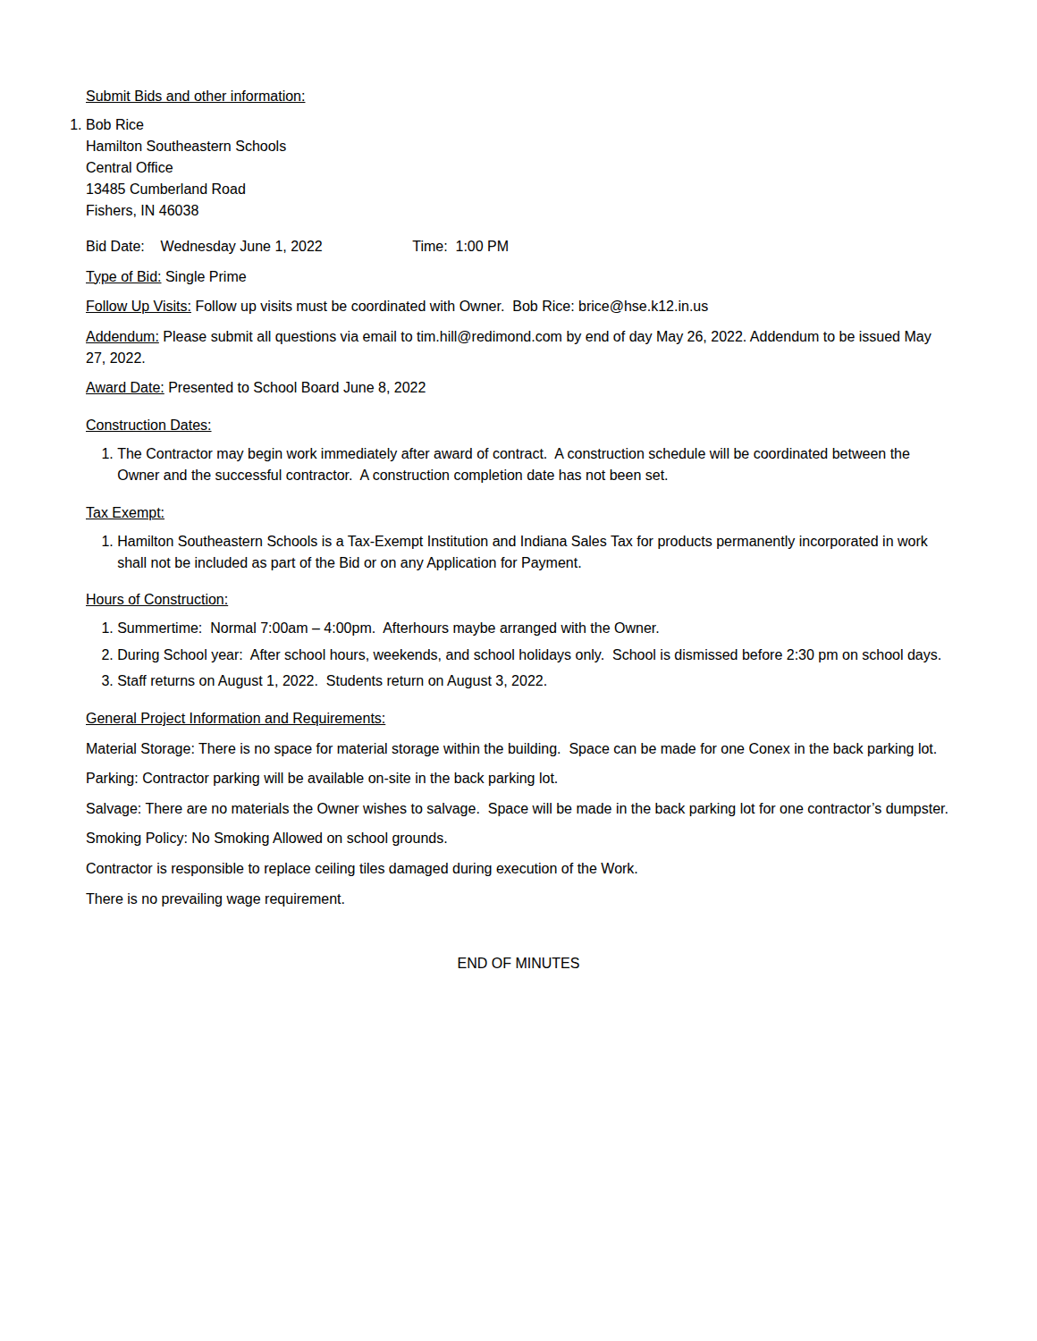Submit Bids and other information:
Bob Rice
Hamilton Southeastern Schools
Central Office
13485 Cumberland Road
Fishers, IN 46038
Bid Date: Wednesday June 1, 2022 Time: 1:00 PM
Type of Bid: Single Prime
Follow Up Visits: Follow up visits must be coordinated with Owner. Bob Rice: brice@hse.k12.in.us
Addendum: Please submit all questions via email to tim.hill@redimond.com by end of day May 26, 2022. Addendum to be issued May 27, 2022.
Award Date: Presented to School Board June 8, 2022
Construction Dates:
The Contractor may begin work immediately after award of contract. A construction schedule will be coordinated between the Owner and the successful contractor. A construction completion date has not been set.
Tax Exempt:
Hamilton Southeastern Schools is a Tax-Exempt Institution and Indiana Sales Tax for products permanently incorporated in work shall not be included as part of the Bid or on any Application for Payment.
Hours of Construction:
Summertime: Normal 7:00am – 4:00pm. Afterhours maybe arranged with the Owner.
During School year: After school hours, weekends, and school holidays only. School is dismissed before 2:30 pm on school days.
Staff returns on August 1, 2022. Students return on August 3, 2022.
General Project Information and Requirements:
Material Storage: There is no space for material storage within the building. Space can be made for one Conex in the back parking lot.
Parking: Contractor parking will be available on-site in the back parking lot.
Salvage: There are no materials the Owner wishes to salvage. Space will be made in the back parking lot for one contractor’s dumpster.
Smoking Policy: No Smoking Allowed on school grounds.
Contractor is responsible to replace ceiling tiles damaged during execution of the Work.
There is no prevailing wage requirement.
END OF MINUTES